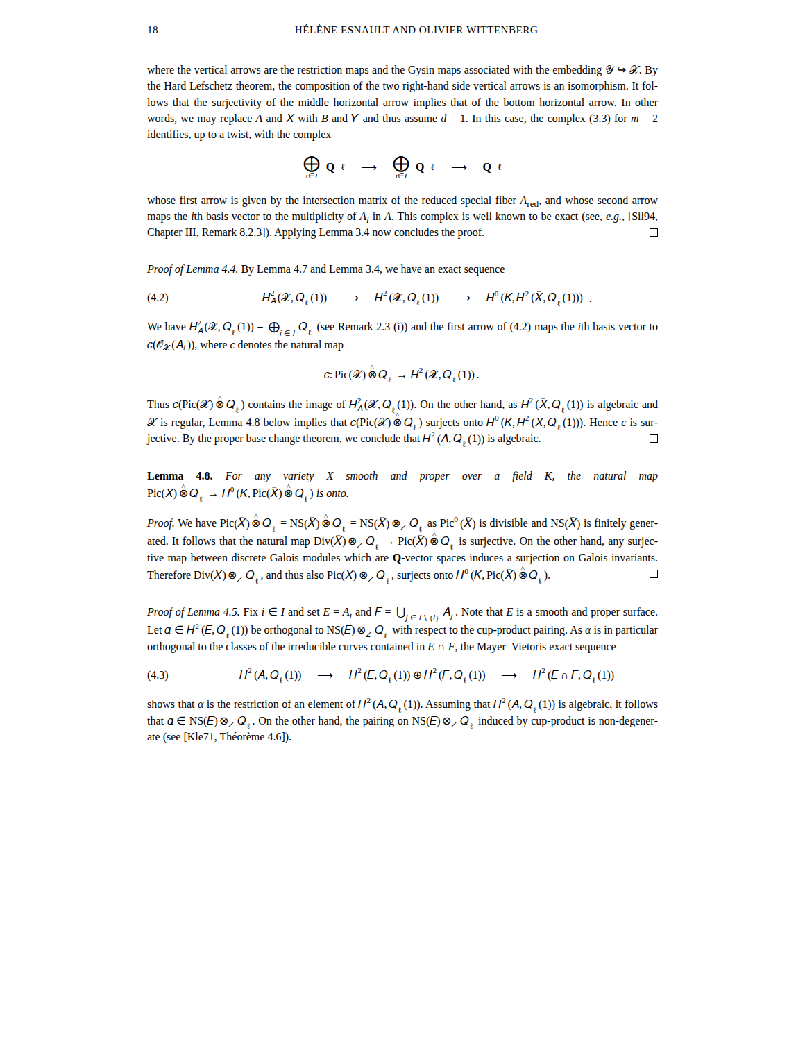18 HÉLÈNE ESNAULT AND OLIVIER WITTENBERG
where the vertical arrows are the restriction maps and the Gysin maps associated with the embedding 𝒴 ↪ 𝒳. By the Hard Lefschetz theorem, the composition of the two right-hand side vertical arrows is an isomorphism. It follows that the surjectivity of the middle horizontal arrow implies that of the bottom horizontal arrow. In other words, we may replace A and X¯ with B and Y¯ and thus assume d = 1. In this case, the complex (3.3) for m = 2 identifies, up to a twist, with the complex
⨁i∈I Qℓ ⟶ ⨁i∈I Qℓ ⟶ Qℓ
whose first arrow is given by the intersection matrix of the reduced special fiber Ared, and whose second arrow maps the ith basis vector to the multiplicity of Ai in A. This complex is well known to be exact (see, e.g., [Sil94, Chapter III, Remark 8.2.3]). Applying Lemma 3.4 now concludes the proof.
Proof of Lemma 4.4. By Lemma 4.7 and Lemma 3.4, we have an exact sequence
(4.2) HA2(𝒳,Qℓ(1)) ⟶ H2(𝒳,Qℓ(1)) ⟶ H0(K,H2(X¯,Qℓ(1))).
We have HA2(𝒳,Qℓ(1))=⨁i∈IQℓ (see Remark 2.3 (i)) and the first arrow of (4.2) maps the ith basis vector to c(𝒪𝒳(Ai)), where c denotes the natural map
c:Pic(𝒳)⊗^Qℓ→H2(𝒳,Qℓ(1)).
Thus c(Pic(𝒳)⊗^Qℓ) contains the image of HA2(𝒳,Qℓ(1)). On the other hand, as H2(X¯,Qℓ(1)) is algebraic and 𝒳 is regular, Lemma 4.8 below implies that c(Pic(𝒳)⊗^Qℓ) surjects onto H0(K,H2(X¯,Qℓ(1))). Hence c is surjective. By the proper base change theorem, we conclude that H2(A,Qℓ(1)) is algebraic.
Lemma 4.8. For any variety X smooth and proper over a field K, the natural map Pic(X)⊗^Qℓ→H0(K,Pic(X¯)⊗^Qℓ) is onto.
Proof. We have Pic(X¯)⊗^Qℓ=NS(X¯)⊗^Qℓ=NS(X¯)⊗ZQℓ as Pic0(X¯) is divisible and NS(X¯) is finitely generated. It follows that the natural map Div(X¯)⊗ZQℓ→Pic(X¯)⊗^Qℓ is surjective. On the other hand, any surjective map between discrete Galois modules which are Q-vector spaces induces a surjection on Galois invariants. Therefore Div(X)⊗ZQℓ, and thus also Pic(X)⊗ZQℓ, surjects onto H0(K,Pic(X¯)⊗^Qℓ).
Proof of Lemma 4.5. Fix i ∈ I and set E = Ai and F=⋃j∈I∖{i}Aj. Note that E is a smooth and proper surface. Let α∈H2(E,Qℓ(1)) be orthogonal to NS(E)⊗ZQℓ with respect to the cup-product pairing. As α is in particular orthogonal to the classes of the irreducible curves contained in E ∩ F, the Mayer–Vietoris exact sequence
(4.3) H2(A,Qℓ(1)) ⟶ H2(E,Qℓ(1))⊕H2(F,Qℓ(1)) ⟶ H2(E∩F,Qℓ(1))
shows that α is the restriction of an element of H2(A,Qℓ(1)). Assuming that H2(A,Qℓ(1)) is algebraic, it follows that α∈NS(E)⊗ZQℓ. On the other hand, the pairing on NS(E)⊗ZQℓ induced by cup-product is non-degenerate (see [Kle71, Théorème 4.6]).